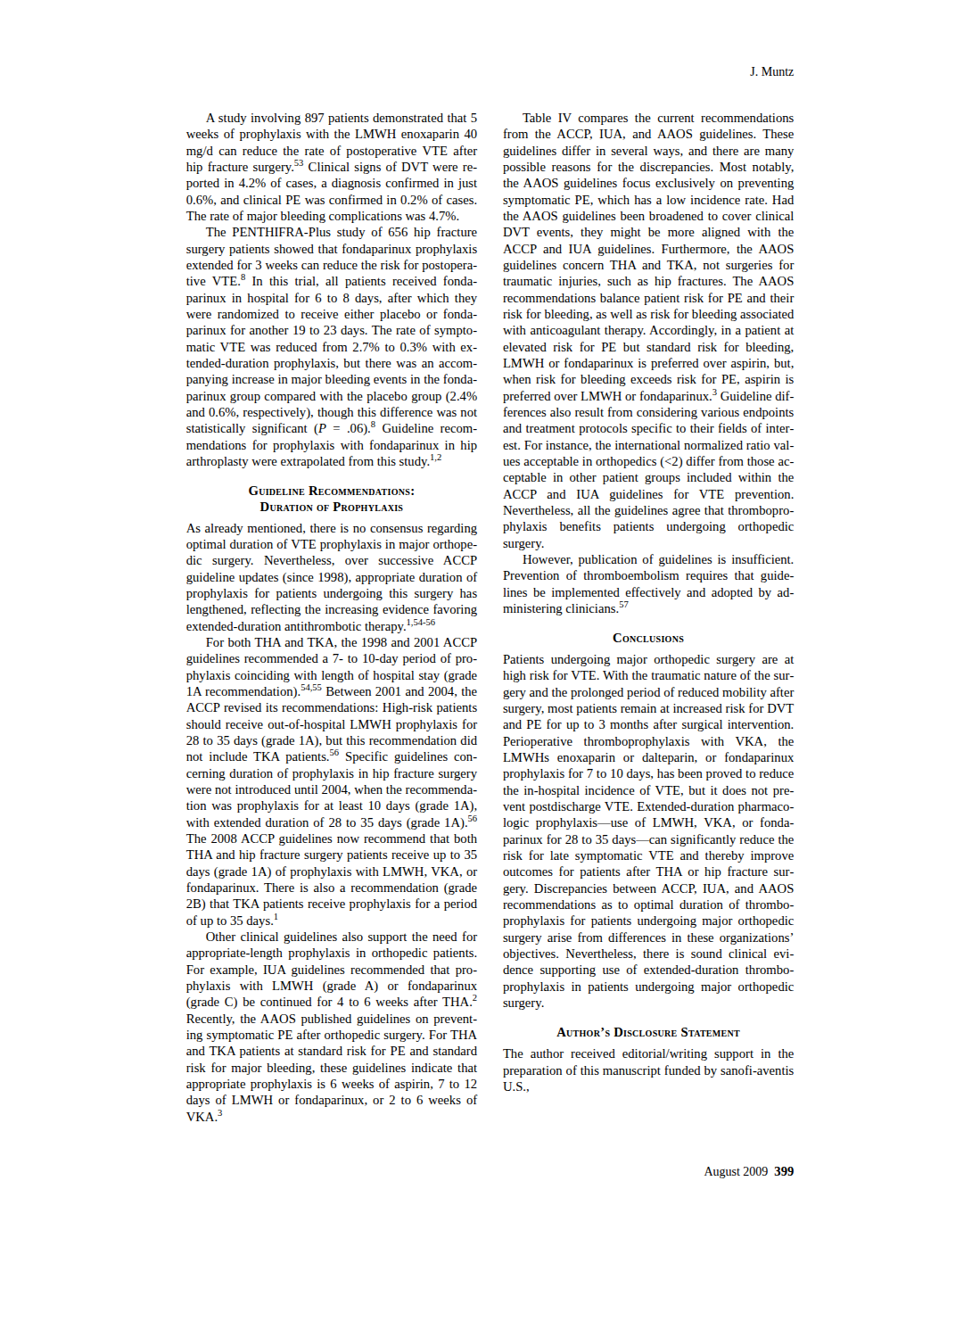J. Muntz
A study involving 897 patients demonstrated that 5 weeks of prophylaxis with the LMWH enoxaparin 40 mg/d can reduce the rate of postoperative VTE after hip fracture surgery.53 Clinical signs of DVT were reported in 4.2% of cases, a diagnosis confirmed in just 0.6%, and clinical PE was confirmed in 0.2% of cases. The rate of major bleeding complications was 4.7%.
The PENTHIFRA-Plus study of 656 hip fracture surgery patients showed that fondaparinux prophylaxis extended for 3 weeks can reduce the risk for postoperative VTE.8 In this trial, all patients received fondaparinux in hospital for 6 to 8 days, after which they were randomized to receive either placebo or fondaparinux for another 19 to 23 days. The rate of symptomatic VTE was reduced from 2.7% to 0.3% with extended-duration prophylaxis, but there was an accompanying increase in major bleeding events in the fondaparinux group compared with the placebo group (2.4% and 0.6%, respectively), though this difference was not statistically significant (P = .06).8 Guideline recommendations for prophylaxis with fondaparinux in hip arthroplasty were extrapolated from this study.1,2
Guideline Recommendations:
Duration of Prophylaxis
As already mentioned, there is no consensus regarding optimal duration of VTE prophylaxis in major orthopedic surgery. Nevertheless, over successive ACCP guideline updates (since 1998), appropriate duration of prophylaxis for patients undergoing this surgery has lengthened, reflecting the increasing evidence favoring extended-duration antithrombotic therapy.1,54-56
For both THA and TKA, the 1998 and 2001 ACCP guidelines recommended a 7- to 10-day period of prophylaxis coinciding with length of hospital stay (grade 1A recommendation).54,55 Between 2001 and 2004, the ACCP revised its recommendations: High-risk patients should receive out-of-hospital LMWH prophylaxis for 28 to 35 days (grade 1A), but this recommendation did not include TKA patients.56 Specific guidelines concerning duration of prophylaxis in hip fracture surgery were not introduced until 2004, when the recommendation was prophylaxis for at least 10 days (grade 1A), with extended duration of 28 to 35 days (grade 1A).56 The 2008 ACCP guidelines now recommend that both THA and hip fracture surgery patients receive up to 35 days (grade 1A) of prophylaxis with LMWH, VKA, or fondaparinux. There is also a recommendation (grade 2B) that TKA patients receive prophylaxis for a period of up to 35 days.1
Other clinical guidelines also support the need for appropriate-length prophylaxis in orthopedic patients. For example, IUA guidelines recommended that prophylaxis with LMWH (grade A) or fondaparinux (grade C) be continued for 4 to 6 weeks after THA.2 Recently, the AAOS published guidelines on preventing symptomatic PE after orthopedic surgery. For THA and TKA patients at standard risk for PE and standard risk for major bleeding, these guidelines indicate that appropriate prophylaxis is 6 weeks of aspirin, 7 to 12 days of LMWH or fondaparinux, or 2 to 6 weeks of VKA.3
Table IV compares the current recommendations from the ACCP, IUA, and AAOS guidelines. These guidelines differ in several ways, and there are many possible reasons for the discrepancies. Most notably, the AAOS guidelines focus exclusively on preventing symptomatic PE, which has a low incidence rate. Had the AAOS guidelines been broadened to cover clinical DVT events, they might be more aligned with the ACCP and IUA guidelines. Furthermore, the AAOS guidelines concern THA and TKA, not surgeries for traumatic injuries, such as hip fractures. The AAOS recommendations balance patient risk for PE and their risk for bleeding, as well as risk for bleeding associated with anticoagulant therapy. Accordingly, in a patient at elevated risk for PE but standard risk for bleeding, LMWH or fondaparinux is preferred over aspirin, but, when risk for bleeding exceeds risk for PE, aspirin is preferred over LMWH or fondaparinux.3 Guideline differences also result from considering various endpoints and treatment protocols specific to their fields of interest. For instance, the international normalized ratio values acceptable in orthopedics (<2) differ from those acceptable in other patient groups included within the ACCP and IUA guidelines for VTE prevention. Nevertheless, all the guidelines agree that thromboprophylaxis benefits patients undergoing orthopedic surgery.
However, publication of guidelines is insufficient. Prevention of thromboembolism requires that guidelines be implemented effectively and adopted by administering clinicians.57
Conclusions
Patients undergoing major orthopedic surgery are at high risk for VTE. With the traumatic nature of the surgery and the prolonged period of reduced mobility after surgery, most patients remain at increased risk for DVT and PE for up to 3 months after surgical intervention. Perioperative thromboprophylaxis with VKA, the LMWHs enoxaparin or dalteparin, or fondaparinux prophylaxis for 7 to 10 days, has been proved to reduce the in-hospital incidence of VTE, but it does not prevent postdischarge VTE. Extended-duration pharmacologic prophylaxis—use of LMWH, VKA, or fondaparinux for 28 to 35 days—can significantly reduce the risk for late symptomatic VTE and thereby improve outcomes for patients after THA or hip fracture surgery. Discrepancies between ACCP, IUA, and AAOS recommendations as to optimal duration of thromboprophylaxis for patients undergoing major orthopedic surgery arise from differences in these organizations’ objectives. Nevertheless, there is sound clinical evidence supporting use of extended-duration thromboprophylaxis in patients undergoing major orthopedic surgery.
Author’s Disclosure Statement
The author received editorial/writing support in the preparation of this manuscript funded by sanofi-aventis U.S.,
August 2009 399